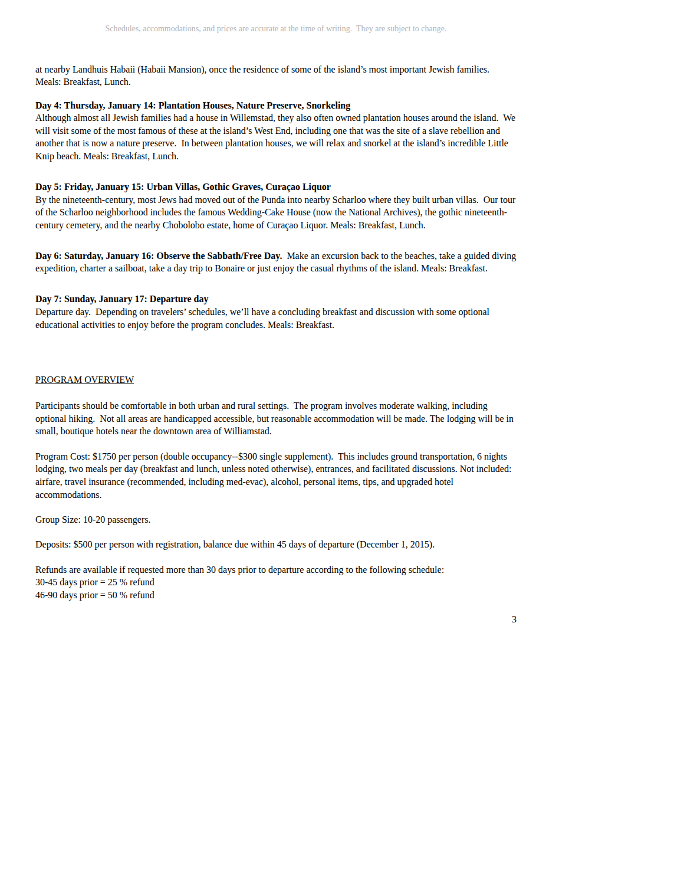Schedules, accommodations, and prices are accurate at the time of writing. They are subject to change.
at nearby Landhuis Habaii (Habaii Mansion), once the residence of some of the island’s most important Jewish families. Meals: Breakfast, Lunch.
Day 4: Thursday, January 14: Plantation Houses, Nature Preserve, Snorkeling
Although almost all Jewish families had a house in Willemstad, they also often owned plantation houses around the island. We will visit some of the most famous of these at the island’s West End, including one that was the site of a slave rebellion and another that is now a nature preserve. In between plantation houses, we will relax and snorkel at the island’s incredible Little Knip beach. Meals: Breakfast, Lunch.
Day 5: Friday, January 15: Urban Villas, Gothic Graves, Curaçao Liquor
By the nineteenth-century, most Jews had moved out of the Punda into nearby Scharloo where they built urban villas. Our tour of the Scharloo neighborhood includes the famous Wedding-Cake House (now the National Archives), the gothic nineteenth-century cemetery, and the nearby Chobolobo estate, home of Curaçao Liquor. Meals: Breakfast, Lunch.
Day 6: Saturday, January 16: Observe the Sabbath/Free Day. Make an excursion back to the beaches, take a guided diving expedition, charter a sailboat, take a day trip to Bonaire or just enjoy the casual rhythms of the island. Meals: Breakfast.
Day 7: Sunday, January 17: Departure day
Departure day. Depending on travelers’ schedules, we’ll have a concluding breakfast and discussion with some optional educational activities to enjoy before the program concludes. Meals: Breakfast.
PROGRAM OVERVIEW
Participants should be comfortable in both urban and rural settings. The program involves moderate walking, including optional hiking. Not all areas are handicapped accessible, but reasonable accommodation will be made. The lodging will be in small, boutique hotels near the downtown area of Williamstad.
Program Cost: $1750 per person (double occupancy--$300 single supplement). This includes ground transportation, 6 nights lodging, two meals per day (breakfast and lunch, unless noted otherwise), entrances, and facilitated discussions. Not included: airfare, travel insurance (recommended, including med-evac), alcohol, personal items, tips, and upgraded hotel accommodations.
Group Size: 10-20 passengers.
Deposits: $500 per person with registration, balance due within 45 days of departure (December 1, 2015).
Refunds are available if requested more than 30 days prior to departure according to the following schedule:
30-45 days prior = 25 % refund
46-90 days prior = 50 % refund
3